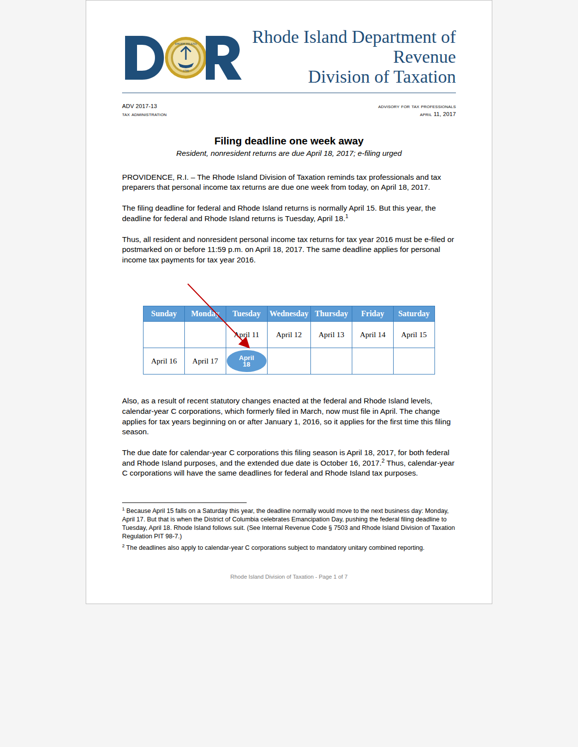RHODE ISLAND 1790
Rhode Island Department of Revenue
Division of Taxation
ADV 2017-13
TAX ADMINISTRATION
ADVISORY FOR TAX PROFESSIONALS
APRIL 11, 2017
Filing deadline one week away
Resident, nonresident returns are due April 18, 2017; e-filing urged
PROVIDENCE, R.I. – The Rhode Island Division of Taxation reminds tax professionals and tax preparers that personal income tax returns are due one week from today, on April 18, 2017.
The filing deadline for federal and Rhode Island returns is normally April 15. But this year, the deadline for federal and Rhode Island returns is Tuesday, April 18.1
Thus, all resident and nonresident personal income tax returns for tax year 2016 must be e-filed or postmarked on or before 11:59 p.m. on April 18, 2017. The same deadline applies for personal income tax payments for tax year 2016.
| Sunday | Monday | Tuesday | Wednesday | Thursday | Friday | Saturday |
| --- | --- | --- | --- | --- | --- | --- |
| | | April 11 | April 12 | April 13 | April 14 | April 15 |
| April 16 | April 17 | April 18 | | | | |
Also, as a result of recent statutory changes enacted at the federal and Rhode Island levels, calendar-year C corporations, which formerly filed in March, now must file in April. The change applies for tax years beginning on or after January 1, 2016, so it applies for the first time this filing season.
The due date for calendar-year C corporations this filing season is April 18, 2017, for both federal and Rhode Island purposes, and the extended due date is October 16, 2017.2 Thus, calendar-year C corporations will have the same deadlines for federal and Rhode Island tax purposes.
1 Because April 15 falls on a Saturday this year, the deadline normally would move to the next business day: Monday, April 17. But that is when the District of Columbia celebrates Emancipation Day, pushing the federal filing deadline to Tuesday, April 18. Rhode Island follows suit. (See Internal Revenue Code § 7503 and Rhode Island Division of Taxation Regulation PIT 98-7.)
2 The deadlines also apply to calendar-year C corporations subject to mandatory unitary combined reporting.
Rhode Island Division of Taxation - Page 1 of 7